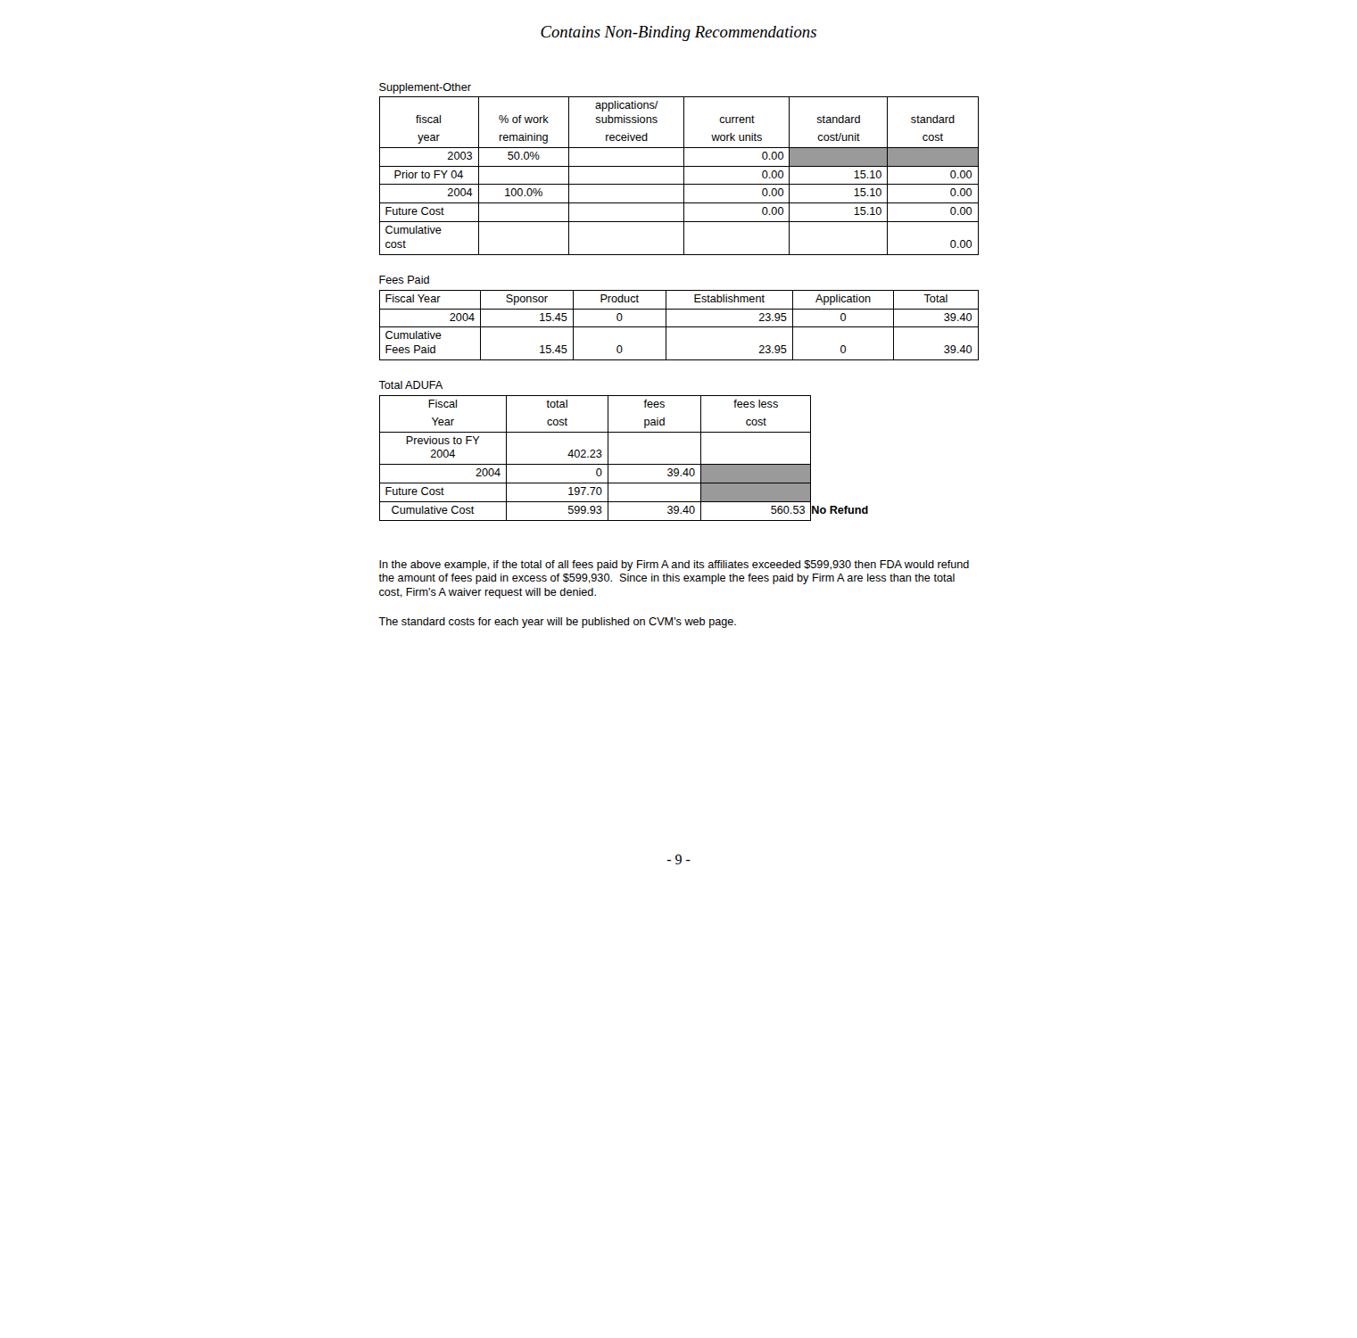Contains Non-Binding Recommendations
Supplement-Other
| fiscal | % of work | applications/ submissions | current | standard | standard |
| year | remaining | received | work units | cost/unit | cost |
| 2003 | 50.0% | | 0.00 | | |
| Prior to FY 04 | | | 0.00 | 15.10 | 0.00 |
| 2004 | 100.0% | | 0.00 | 15.10 | 0.00 |
| Future Cost | | | 0.00 | 15.10 | 0.00 |
| Cumulative cost | | | | | 0.00 |
Fees Paid
| Fiscal Year | Sponsor | Product | Establishment | Application | Total |
| 2004 | 15.45 | 0 | 23.95 | 0 | 39.40 |
| Cumulative Fees Paid | 15.45 | 0 | 23.95 | 0 | 39.40 |
Total ADUFA
| Fiscal | total | fees | fees less |
| Year | cost | paid | cost |
| Previous to FY 2004 | 402.23 | | |
| 2004 | 0 | 39.40 | |
| Future Cost | 197.70 | | |
| Cumulative Cost | 599.93 | 39.40 | 560.53 |
No Refund
In the above example, if the total of all fees paid by Firm A and its affiliates exceeded $599,930 then FDA would refund the amount of fees paid in excess of $599,930. Since in this example the fees paid by Firm A are less than the total cost, Firm's A waiver request will be denied.
The standard costs for each year will be published on CVM's web page.
- 9 -